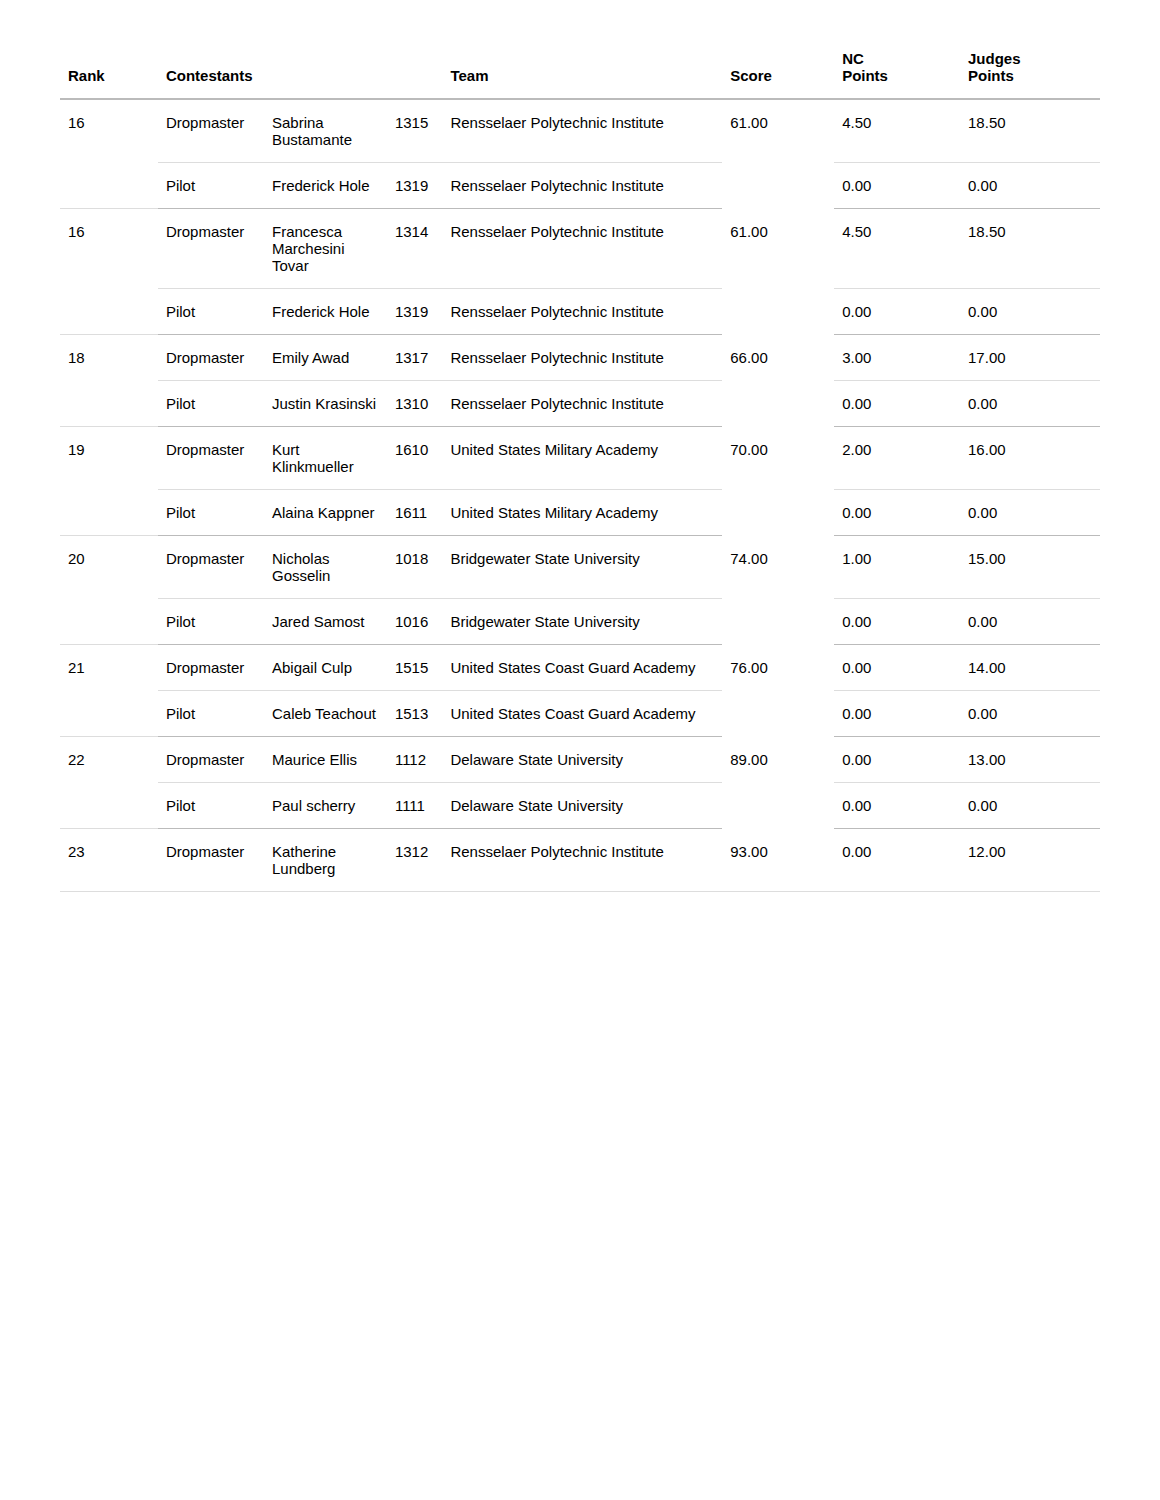| Rank | Contestants | Team | Score | NC Points | Judges Points |
| --- | --- | --- | --- | --- | --- |
| 16 | Dropmaster | Sabrina Bustamante | 1315 | Rensselaer Polytechnic Institute | 61.00 | 4.50 | 18.50 |
| Pilot | Frederick Hole | 1319 | Rensselaer Polytechnic Institute | 0.00 | 0.00 |
| 16 | Dropmaster | Francesca Marchesini Tovar | 1314 | Rensselaer Polytechnic Institute | 61.00 | 4.50 | 18.50 |
| Pilot | Frederick Hole | 1319 | Rensselaer Polytechnic Institute | 0.00 | 0.00 |
| 18 | Dropmaster | Emily Awad | 1317 | Rensselaer Polytechnic Institute | 66.00 | 3.00 | 17.00 |
| Pilot | Justin Krasinski | 1310 | Rensselaer Polytechnic Institute | 0.00 | 0.00 |
| 19 | Dropmaster | Kurt Klinkmueller | 1610 | United States Military Academy | 70.00 | 2.00 | 16.00 |
| Pilot | Alaina Kappner | 1611 | United States Military Academy | 0.00 | 0.00 |
| 20 | Dropmaster | Nicholas Gosselin | 1018 | Bridgewater State University | 74.00 | 1.00 | 15.00 |
| Pilot | Jared Samost | 1016 | Bridgewater State University | 0.00 | 0.00 |
| 21 | Dropmaster | Abigail Culp | 1515 | United States Coast Guard Academy | 76.00 | 0.00 | 14.00 |
| Pilot | Caleb Teachout | 1513 | United States Coast Guard Academy | 0.00 | 0.00 |
| 22 | Dropmaster | Maurice Ellis | 1112 | Delaware State University | 89.00 | 0.00 | 13.00 |
| Pilot | Paul scherry | 1111 | Delaware State University | 0.00 | 0.00 |
| 23 | Dropmaster | Katherine Lundberg | 1312 | Rensselaer Polytechnic Institute | 93.00 | 0.00 | 12.00 |